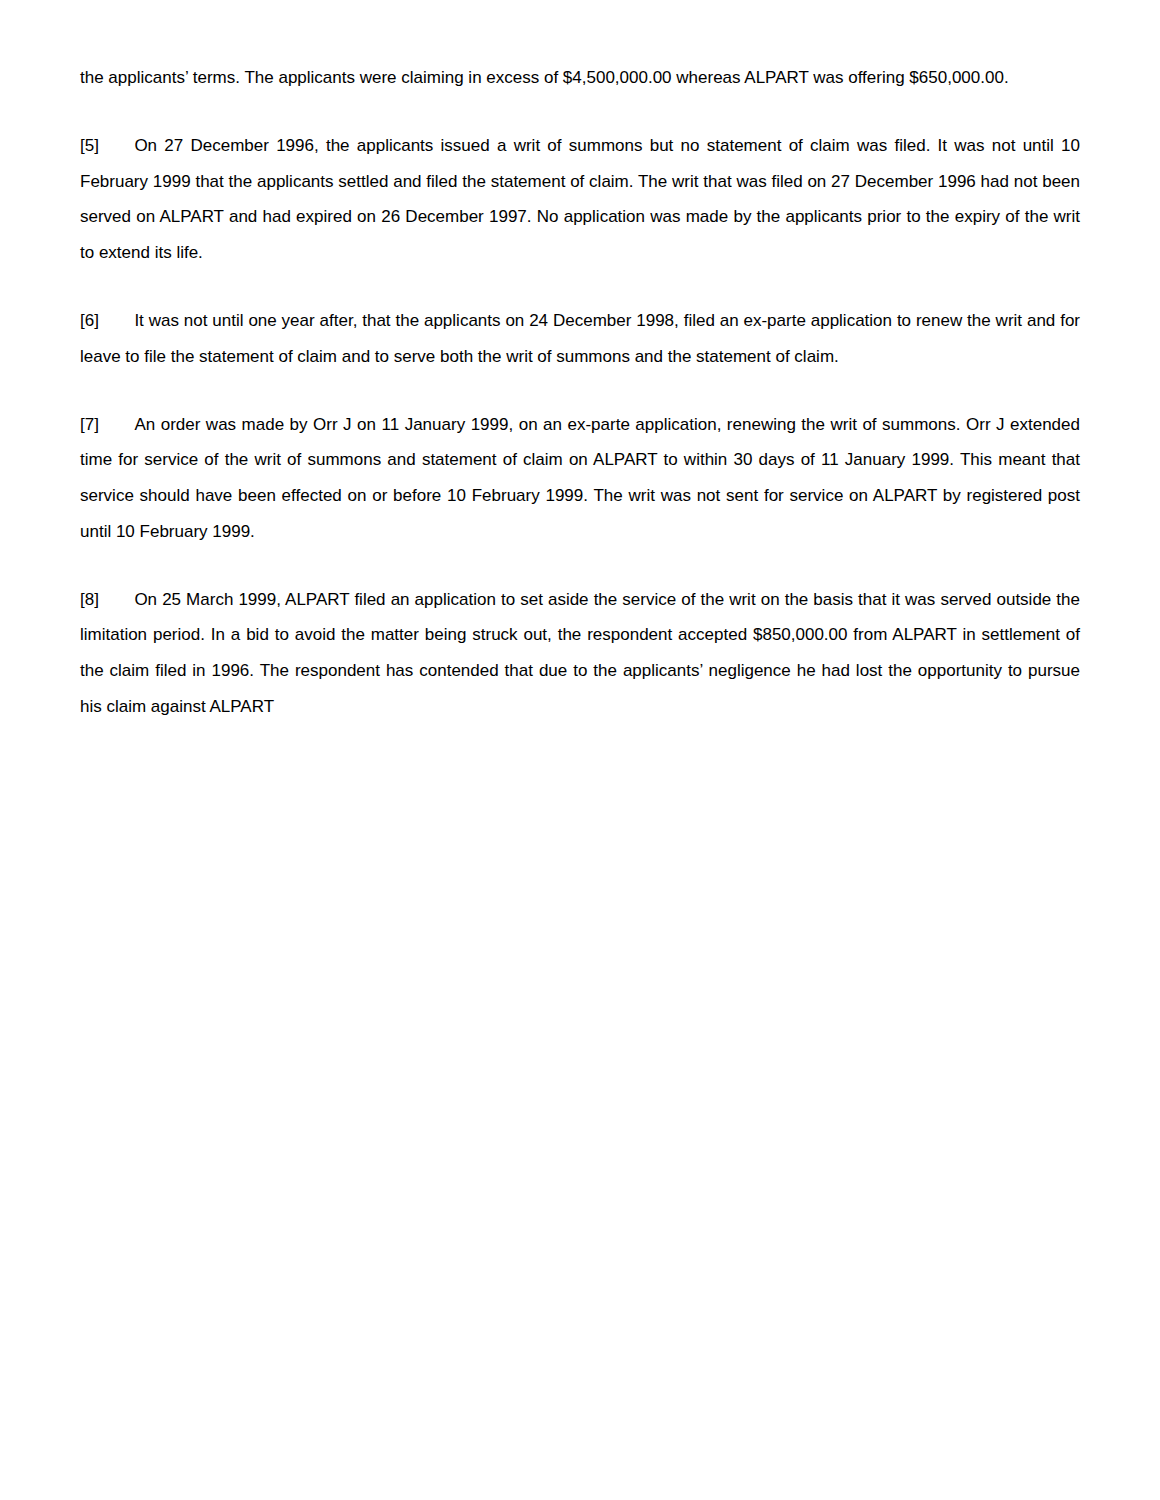the applicants’ terms. The applicants were claiming in excess of $4,500,000.00 whereas ALPART was offering $650,000.00.
[5] On 27 December 1996, the applicants issued a writ of summons but no statement of claim was filed. It was not until 10 February 1999 that the applicants settled and filed the statement of claim. The writ that was filed on 27 December 1996 had not been served on ALPART and had expired on 26 December 1997. No application was made by the applicants prior to the expiry of the writ to extend its life.
[6] It was not until one year after, that the applicants on 24 December 1998, filed an ex-parte application to renew the writ and for leave to file the statement of claim and to serve both the writ of summons and the statement of claim.
[7] An order was made by Orr J on 11 January 1999, on an ex-parte application, renewing the writ of summons. Orr J extended time for service of the writ of summons and statement of claim on ALPART to within 30 days of 11 January 1999. This meant that service should have been effected on or before 10 February 1999. The writ was not sent for service on ALPART by registered post until 10 February 1999.
[8] On 25 March 1999, ALPART filed an application to set aside the service of the writ on the basis that it was served outside the limitation period. In a bid to avoid the matter being struck out, the respondent accepted $850,000.00 from ALPART in settlement of the claim filed in 1996. The respondent has contended that due to the applicants’ negligence he had lost the opportunity to pursue his claim against ALPART